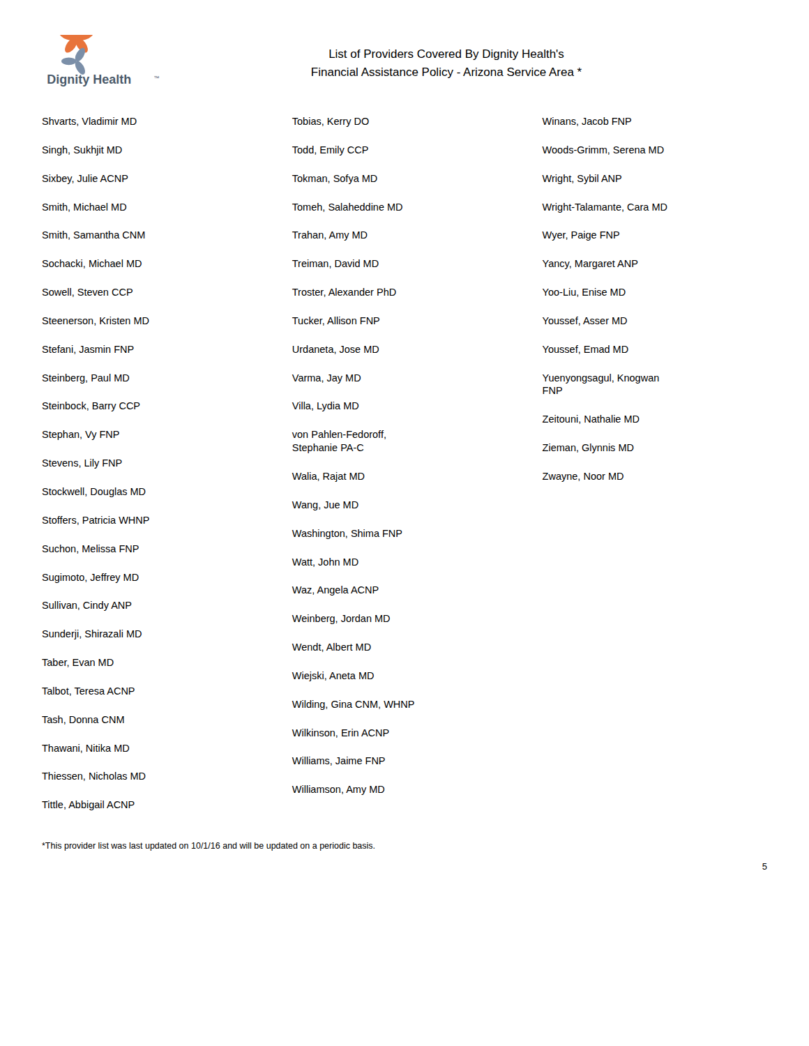Dignity Health ™
List of Providers Covered By Dignity Health's
Financial Assistance Policy - Arizona Service Area *
Shvarts, Vladimir MD
Singh, Sukhjit MD
Sixbey, Julie ACNP
Smith, Michael MD
Smith, Samantha CNM
Sochacki, Michael MD
Sowell, Steven CCP
Steenerson, Kristen MD
Stefani, Jasmin FNP
Steinberg, Paul MD
Steinbock, Barry CCP
Stephan, Vy FNP
Stevens, Lily FNP
Stockwell, Douglas MD
Stoffers, Patricia WHNP
Suchon, Melissa FNP
Sugimoto, Jeffrey MD
Sullivan, Cindy ANP
Sunderji, Shirazali MD
Taber, Evan MD
Talbot, Teresa ACNP
Tash, Donna CNM
Thawani, Nitika MD
Thiessen, Nicholas MD
Tittle, Abbigail ACNP
Tobias, Kerry DO
Todd, Emily CCP
Tokman, Sofya MD
Tomeh, Salaheddine MD
Trahan, Amy MD
Treiman, David MD
Troster, Alexander PhD
Tucker, Allison FNP
Urdaneta, Jose MD
Varma, Jay MD
Villa, Lydia MD
von Pahlen-Fedoroff,
Stephanie PA-C
Walia, Rajat MD
Wang, Jue MD
Washington, Shima FNP
Watt, John MD
Waz, Angela ACNP
Weinberg, Jordan MD
Wendt, Albert MD
Wiejski, Aneta MD
Wilding, Gina CNM, WHNP
Wilkinson, Erin ACNP
Williams, Jaime FNP
Williamson, Amy MD
Winans, Jacob FNP
Woods-Grimm, Serena MD
Wright, Sybil ANP
Wright-Talamante, Cara MD
Wyer, Paige FNP
Yancy, Margaret ANP
Yoo-Liu, Enise MD
Youssef, Asser MD
Youssef, Emad MD
Yuenyongsagul, Knogwan
FNP
Zeitouni, Nathalie MD
Zieman, Glynnis MD
Zwayne, Noor MD
*This provider list was last updated on 10/1/16 and will be updated on a periodic basis.
5